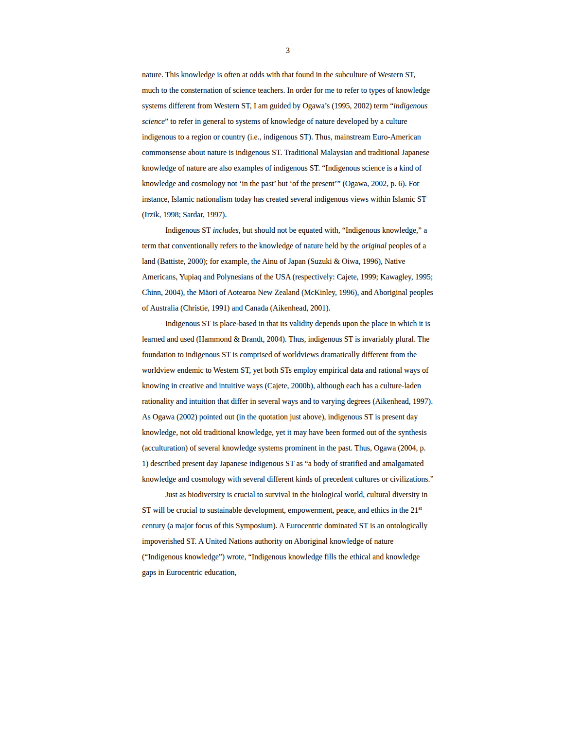3
nature. This knowledge is often at odds with that found in the subculture of Western ST, much to the consternation of science teachers. In order for me to refer to types of knowledge systems different from Western ST, I am guided by Ogawa’s (1995, 2002) term “indigenous science” to refer in general to systems of knowledge of nature developed by a culture indigenous to a region or country (i.e., indigenous ST). Thus, mainstream Euro-American commonsense about nature is indigenous ST. Traditional Malaysian and traditional Japanese knowledge of nature are also examples of indigenous ST. “Indigenous science is a kind of knowledge and cosmology not ‘in the past’ but ‘of the present’” (Ogawa, 2002, p. 6). For instance, Islamic nationalism today has created several indigenous views within Islamic ST (Irzik, 1998; Sardar, 1997).
Indigenous ST includes, but should not be equated with, “Indigenous knowledge,” a term that conventionally refers to the knowledge of nature held by the original peoples of a land (Battiste, 2000); for example, the Ainu of Japan (Suzuki & Oiwa, 1996), Native Americans, Yupiaq and Polynesians of the USA (respectively: Cajete, 1999; Kawagley, 1995; Chinn, 2004), the Mäori of Aotearoa New Zealand (McKinley, 1996), and Aboriginal peoples of Australia (Christie, 1991) and Canada (Aikenhead, 2001).
Indigenous ST is place-based in that its validity depends upon the place in which it is learned and used (Hammond & Brandt, 2004). Thus, indigenous ST is invariably plural. The foundation to indigenous ST is comprised of worldviews dramatically different from the worldview endemic to Western ST, yet both STs employ empirical data and rational ways of knowing in creative and intuitive ways (Cajete, 2000b), although each has a culture-laden rationality and intuition that differ in several ways and to varying degrees (Aikenhead, 1997). As Ogawa (2002) pointed out (in the quotation just above), indigenous ST is present day knowledge, not old traditional knowledge, yet it may have been formed out of the synthesis (acculturation) of several knowledge systems prominent in the past. Thus, Ogawa (2004, p. 1) described present day Japanese indigenous ST as “a body of stratified and amalgamated knowledge and cosmology with several different kinds of precedent cultures or civilizations.”
Just as biodiversity is crucial to survival in the biological world, cultural diversity in ST will be crucial to sustainable development, empowerment, peace, and ethics in the 21st century (a major focus of this Symposium). A Eurocentric dominated ST is an ontologically impoverished ST. A United Nations authority on Aboriginal knowledge of nature (“Indigenous knowledge”) wrote, “Indigenous knowledge fills the ethical and knowledge gaps in Eurocentric education,